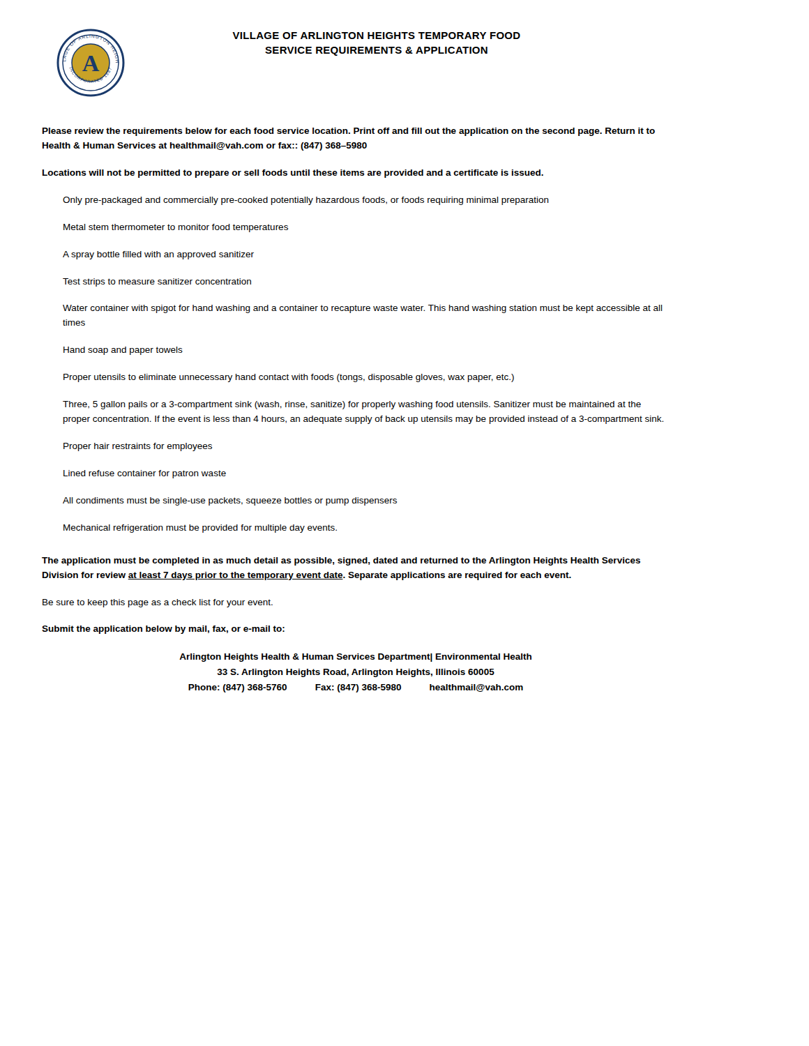A VILLAGE OF ARLINGTON HEIGHTS INCORPORATED 1887
VILLAGE OF ARLINGTON HEIGHTS TEMPORARY FOOD
SERVICE REQUIREMENTS & APPLICATION
Please review the requirements below for each food service location. Print off and fill out the application on the second page. Return it to Health & Human Services at healthmail@vah.com or fax:: (847) 368–5980
Locations will not be permitted to prepare or sell foods until these items are provided and a certificate is issued.
Only pre-packaged and commercially pre-cooked potentially hazardous foods, or foods requiring minimal preparation
Metal stem thermometer to monitor food temperatures
A spray bottle filled with an approved sanitizer
Test strips to measure sanitizer concentration
Water container with spigot for hand washing and a container to recapture waste water. This hand washing station must be kept accessible at all times
Hand soap and paper towels
Proper utensils to eliminate unnecessary hand contact with foods (tongs, disposable gloves, wax paper, etc.)
Three, 5 gallon pails or a 3-compartment sink (wash, rinse, sanitize) for properly washing food utensils. Sanitizer must be maintained at the proper concentration. If the event is less than 4 hours, an adequate supply of back up utensils may be provided instead of a 3-compartment sink.
Proper hair restraints for employees
Lined refuse container for patron waste
All condiments must be single-use packets, squeeze bottles or pump dispensers
Mechanical refrigeration must be provided for multiple day events.
The application must be completed in as much detail as possible, signed, dated and returned to the Arlington Heights Health Services Division for review at least 7 days prior to the temporary event date. Separate applications are required for each event.
Be sure to keep this page as a check list for your event.
Submit the application below by mail, fax, or e-mail to:
Arlington Heights Health & Human Services Department| Environmental Health 33 S. Arlington Heights Road, Arlington Heights, Illinois 60005 Phone: (847) 368-5760 Fax: (847) 368-5980 healthmail@vah.com